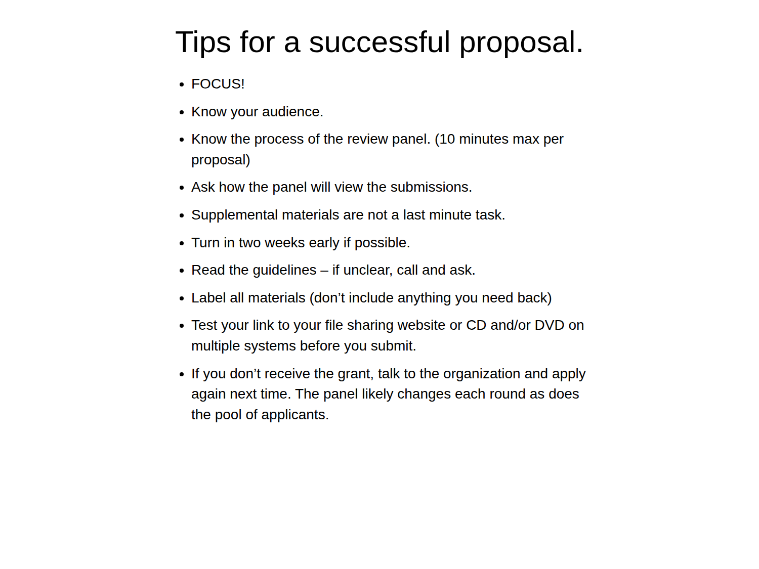Tips for a successful proposal.
FOCUS!
Know your audience.
Know the process of the review panel. (10 minutes max per proposal)
Ask how the panel will view the submissions.
Supplemental materials are not a last minute task.
Turn in two weeks early if possible.
Read the guidelines – if unclear, call and ask.
Label all materials (don’t include anything you need back)
Test your link to your file sharing website or CD and/or DVD on multiple systems before you submit.
If you don’t receive the grant, talk to the organization and apply again next time. The panel likely changes each round as does the pool of applicants.